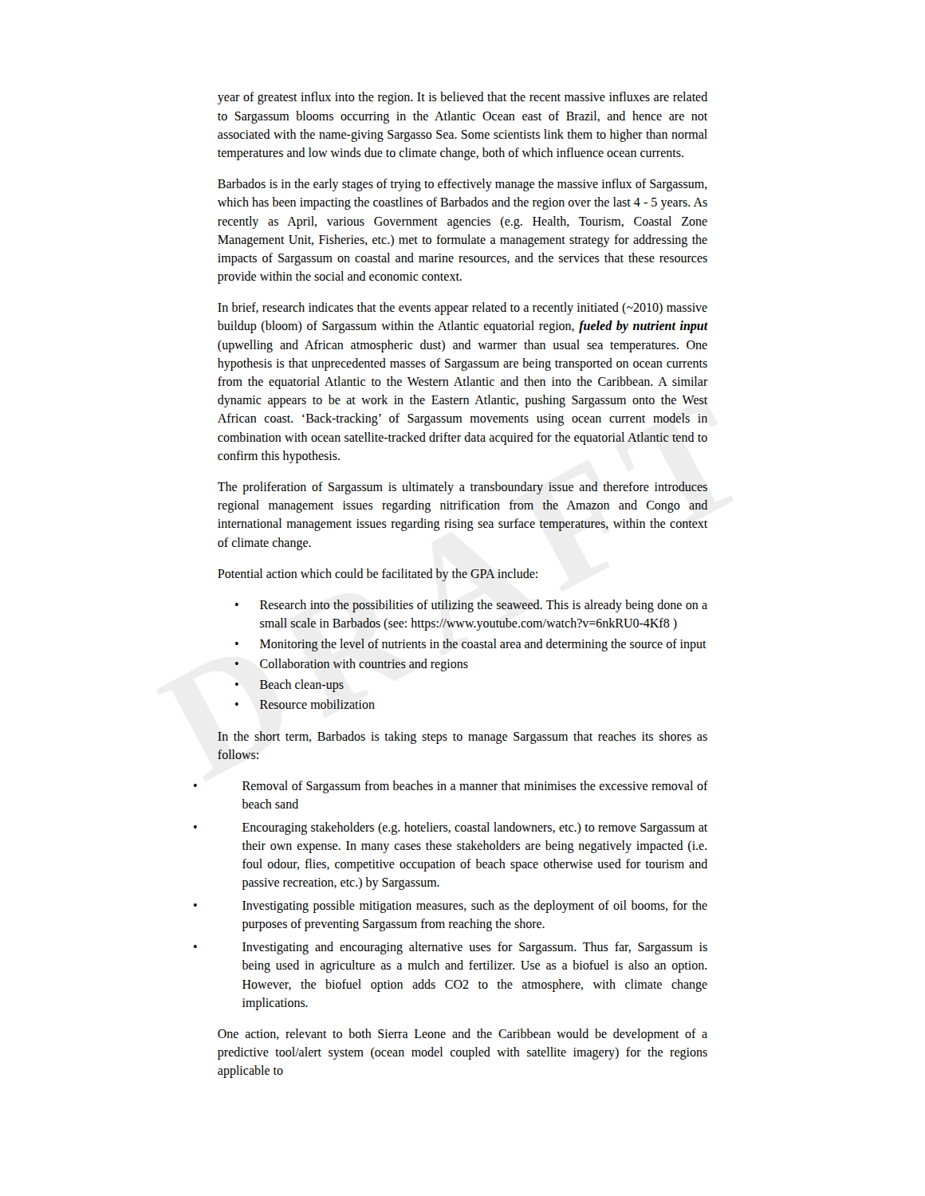DRAFT
year of greatest influx into the region. It is believed that the recent massive influxes are related to Sargassum blooms occurring in the Atlantic Ocean east of Brazil, and hence are not associated with the name-giving Sargasso Sea. Some scientists link them to higher than normal temperatures and low winds due to climate change, both of which influence ocean currents.
Barbados is in the early stages of trying to effectively manage the massive influx of Sargassum, which has been impacting the coastlines of Barbados and the region over the last 4 - 5 years. As recently as April, various Government agencies (e.g. Health, Tourism, Coastal Zone Management Unit, Fisheries, etc.) met to formulate a management strategy for addressing the impacts of Sargassum on coastal and marine resources, and the services that these resources provide within the social and economic context.
In brief, research indicates that the events appear related to a recently initiated (~2010) massive buildup (bloom) of Sargassum within the Atlantic equatorial region, fueled by nutrient input (upwelling and African atmospheric dust) and warmer than usual sea temperatures. One hypothesis is that unprecedented masses of Sargassum are being transported on ocean currents from the equatorial Atlantic to the Western Atlantic and then into the Caribbean. A similar dynamic appears to be at work in the Eastern Atlantic, pushing Sargassum onto the West African coast. ‘Back-tracking’ of Sargassum movements using ocean current models in combination with ocean satellite-tracked drifter data acquired for the equatorial Atlantic tend to confirm this hypothesis.
The proliferation of Sargassum is ultimately a transboundary issue and therefore introduces regional management issues regarding nitrification from the Amazon and Congo and international management issues regarding rising sea surface temperatures, within the context of climate change.
Potential action which could be facilitated by the GPA include:
Research into the possibilities of utilizing the seaweed. This is already being done on a small scale in Barbados (see: https://www.youtube.com/watch?v=6nkRU0-4Kf8 )
Monitoring the level of nutrients in the coastal area and determining the source of input
Collaboration with countries and regions
Beach clean-ups
Resource mobilization
In the short term, Barbados is taking steps to manage Sargassum that reaches its shores as follows:
•Removal of Sargassum from beaches in a manner that minimises the excessive removal of beach sand
•Encouraging stakeholders (e.g. hoteliers, coastal landowners, etc.) to remove Sargassum at their own expense. In many cases these stakeholders are being negatively impacted (i.e. foul odour, flies, competitive occupation of beach space otherwise used for tourism and passive recreation, etc.) by Sargassum.
•Investigating possible mitigation measures, such as the deployment of oil booms, for the purposes of preventing Sargassum from reaching the shore.
•Investigating and encouraging alternative uses for Sargassum. Thus far, Sargassum is being used in agriculture as a mulch and fertilizer. Use as a biofuel is also an option. However, the biofuel option adds CO2 to the atmosphere, with climate change implications.
One action, relevant to both Sierra Leone and the Caribbean would be development of a predictive tool/alert system (ocean model coupled with satellite imagery) for the regions applicable to